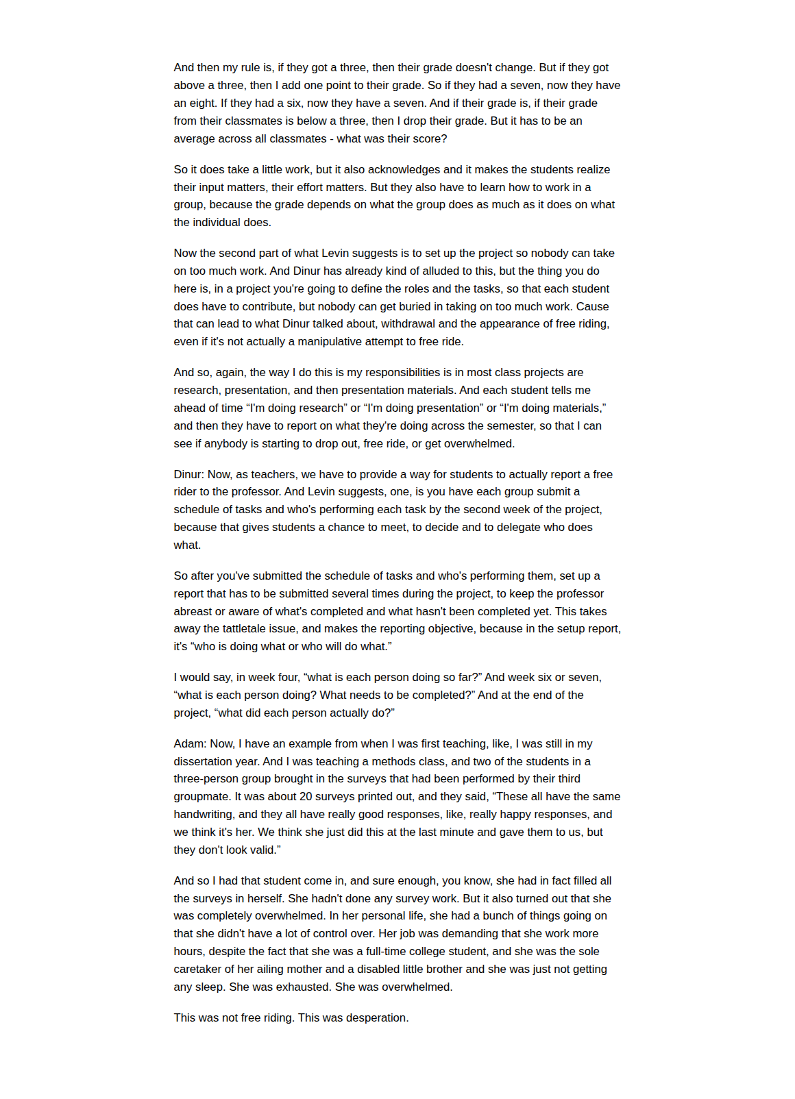And then my rule is, if they got a three, then their grade doesn't change. But if they got above a three, then I add one point to their grade. So if they had a seven, now they have an eight. If they had a six, now they have a seven. And if their grade is, if their grade from their classmates is below a three, then I drop their grade. But it has to be an average across all classmates - what was their score?
So it does take a little work, but it also acknowledges and it makes the students realize their input matters, their effort matters. But they also have to learn how to work in a group, because the grade depends on what the group does as much as it does on what the individual does.
Now the second part of what Levin suggests is to set up the project so nobody can take on too much work. And Dinur has already kind of alluded to this, but the thing you do here is, in a project you're going to define the roles and the tasks, so that each student does have to contribute, but nobody can get buried in taking on too much work. Cause that can lead to what Dinur talked about, withdrawal and the appearance of free riding, even if it's not actually a manipulative attempt to free ride.
And so, again, the way I do this is my responsibilities is in most class projects are research, presentation, and then presentation materials. And each student tells me ahead of time “I'm doing research” or “I'm doing presentation” or “I'm doing materials,” and then they have to report on what they're doing across the semester, so that I can see if anybody is starting to drop out, free ride, or get overwhelmed.
Dinur: Now, as teachers, we have to provide a way for students to actually report a free rider to the professor. And Levin suggests, one, is you have each group submit a schedule of tasks and who's performing each task by the second week of the project, because that gives students a chance to meet, to decide and to delegate who does what.
So after you've submitted the schedule of tasks and who's performing them, set up a report that has to be submitted several times during the project, to keep the professor abreast or aware of what's completed and what hasn't been completed yet. This takes away the tattletale issue, and makes the reporting objective, because in the setup report, it's “who is doing what or who will do what.”
I would say, in week four, “what is each person doing so far?” And week six or seven, “what is each person doing? What needs to be completed?” And at the end of the project, “what did each person actually do?”
Adam: Now, I have an example from when I was first teaching, like, I was still in my dissertation year. And I was teaching a methods class, and two of the students in a three-person group brought in the surveys that had been performed by their third groupmate. It was about 20 surveys printed out, and they said, “These all have the same handwriting, and they all have really good responses, like, really happy responses, and we think it's her. We think she just did this at the last minute and gave them to us, but they don't look valid.”
And so I had that student come in, and sure enough, you know, she had in fact filled all the surveys in herself. She hadn't done any survey work. But it also turned out that she was completely overwhelmed. In her personal life, she had a bunch of things going on that she didn't have a lot of control over. Her job was demanding that she work more hours, despite the fact that she was a full-time college student, and she was the sole caretaker of her ailing mother and a disabled little brother and she was just not getting any sleep. She was exhausted. She was overwhelmed.
This was not free riding. This was desperation.